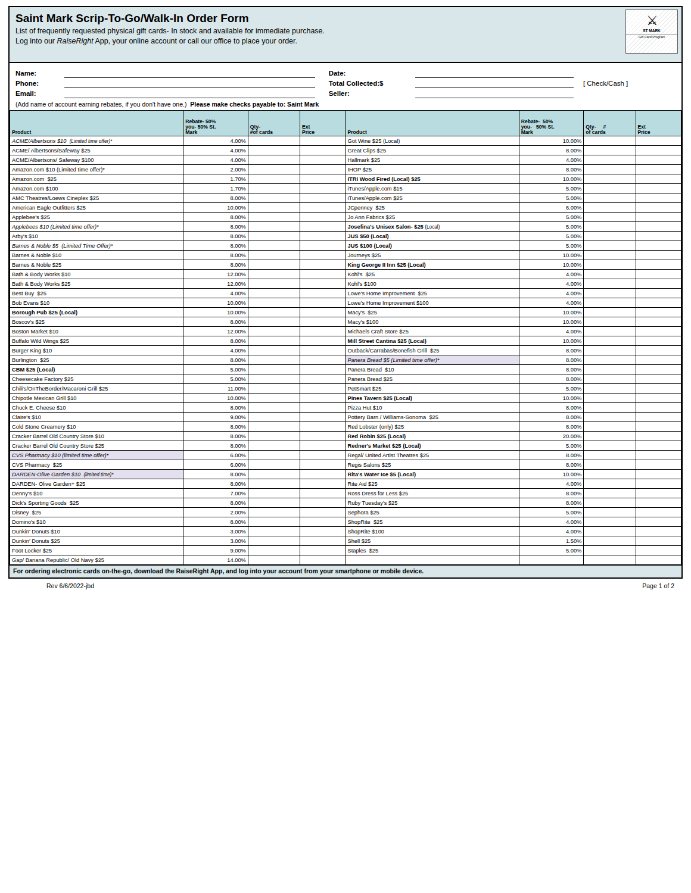Saint Mark Scrip-To-Go/Walk-In Order Form
List of frequently requested physical gift cards- In stock and available for immediate purchase.
Log into our RaiseRight App, your online account or call our office to place your order.
⚔ ST MARK Gift Card Program
| Name: | | | Date: | | | |
| Phone: | | | Total Collected:$ | | | [ Check/Cash ] |
| Email: | | | Seller: | | | |
(Add name of account earning rebates, if you don't have one.) Please make checks payable to: Saint Mark
| Product | Rebate- 50% you- 50% St. Mark | Qty- #of cards | Ext Price | Product | Rebate- 50% you- 50% St. Mark | Qty- # of cards | Ext Price |
| --- | --- | --- | --- | --- | --- | --- | --- |
| ACME/Albertsons $10 (Limited time offer)* | 4.00% | | | Got Wine $25 (Local) | 10.00% | | |
| ACME/ Albertsons/Safeway $25 | 4.00% | | | Great Clips $25 | 8.00% | | |
| ACME/Albertsons/ Safeway $100 | 4.00% | | | Hallmark $25 | 4.00% | | |
| Amazon.com $10 (Limited time offer)* | 2.00% | | | IHOP $25 | 8.00% | | |
| Amazon.com $25 | 1.70% | | | ITRI Wood Fired (Local) $25 | 10.00% | | |
| Amazon.com $100 | 1.70% | | | iTunes/Apple.com $15 | 5.00% | | |
| AMC Theatres/Loews Cineplex $25 | 8.00% | | | iTunes/Apple.com $25 | 5.00% | | |
| American Eagle Outfitters $25 | 10.00% | | | JCpenney $25 | 6.00% | | |
| Applebee's $25 | 8.00% | | | Jo Ann Fabrics $25 | 5.00% | | |
| Applebees $10 (Limited time offer)* | 8.00% | | | Josefina's Unisex Salon- $25 (Local) | 5.00% | | |
| Arby's $10 | 8.00% | | | JUS $50 (Local) | 5.00% | | |
| Barnes & Noble $5 (Limited Time Offer)* | 8.00% | | | JUS $100 (Local) | 5.00% | | |
| Barnes & Noble $10 | 8.00% | | | Journeys $25 | 10.00% | | |
| Barnes & Noble $25 | 8.00% | | | King George II Inn $25 (Local) | 10.00% | | |
| Bath & Body Works $10 | 12.00% | | | Kohl's $25 | 4.00% | | |
| Bath & Body Works $25 | 12.00% | | | Kohl's $100 | 4.00% | | |
| Best Buy $25 | 4.00% | | | Lowe's Home Improvement $25 | 4.00% | | |
| Bob Evans $10 | 10.00% | | | Lowe's Home Improvement $100 | 4.00% | | |
| Borough Pub $25 (Local) | 10.00% | | | Macy's $25 | 10.00% | | |
| Boscov's $25 | 8.00% | | | Macy's $100 | 10.00% | | |
| Boston Market $10 | 12.00% | | | Michaels Craft Store $25 | 4.00% | | |
| Buffalo Wild Wings $25 | 8.00% | | | Mill Street Cantina $25 (Local) | 10.00% | | |
| Burger King $10 | 4.00% | | | Outback/Carrabas/Bonefish Grill $25 | 8.00% | | |
| Burlington $25 | 8.00% | | | Panera Bread $5 (Limited time offer)* | 8.00% | | |
| CBM $25 (Local) | 5.00% | | | Panera Bread $10 | 8.00% | | |
| Cheesecake Factory $25 | 5.00% | | | Panera Bread $25 | 8.00% | | |
| Chili's/OnTheBorder/Macaroni Grill $25 | 11.00% | | | PetSmart $25 | 5.00% | | |
| Chipotle Mexican Grill $10 | 10.00% | | | Pines Tavern $25 (Local) | 10.00% | | |
| Chuck E. Cheese $10 | 8.00% | | | Pizza Hut $10 | 8.00% | | |
| Claire's $10 | 9.00% | | | Pottery Barn / Williams-Sonoma $25 | 8.00% | | |
| Cold Stone Creamery $10 | 8.00% | | | Red Lobster (only) $25 | 8.00% | | |
| Cracker Barrel Old Country Store $10 | 8.00% | | | Red Robin $25 (Local) | 20.00% | | |
| Cracker Barrel Old Country Store $25 | 8.00% | | | Redner's Market $25 (Local) | 5.00% | | |
| CVS Pharmacy $10 (limited time offer)* | 6.00% | | | Regal/ United Artist Theatres $25 | 8.00% | | |
| CVS Pharmacy $25 | 6.00% | | | Regis Salons $25 | 8.00% | | |
| DARDEN-Olive Garden $10 (limited time)* | 8.00% | | | Rita's Water Ice $5 (Local) | 10.00% | | |
| DARDEN- Olive Garden+ $25 | 8.00% | | | Rite Aid $25 | 4.00% | | |
| Denny's $10 | 7.00% | | | Ross Dress for Less $25 | 8.00% | | |
| Dick's Sporting Goods $25 | 8.00% | | | Ruby Tuesday's $25 | 8.00% | | |
| Disney $25 | 2.00% | | | Sephora $25 | 5.00% | | |
| Domino's $10 | 8.00% | | | ShopRite $25 | 4.00% | | |
| Dunkin' Donuts $10 | 3.00% | | | ShopRite $100 | 4.00% | | |
| Dunkin' Donuts $25 | 3.00% | | | Shell $25 | 1.50% | | |
| Foot Locker $25 | 9.00% | | | Staples $25 | 5.00% | | |
| Gap/ Banana Republic/ Old Navy $25 | 14.00% | | | | | | |
For ordering electronic cards on-the-go, download the RaiseRight App, and log into your account from your smartphone or mobile device.
Rev 6/6/2022-jbd Page 1 of 2